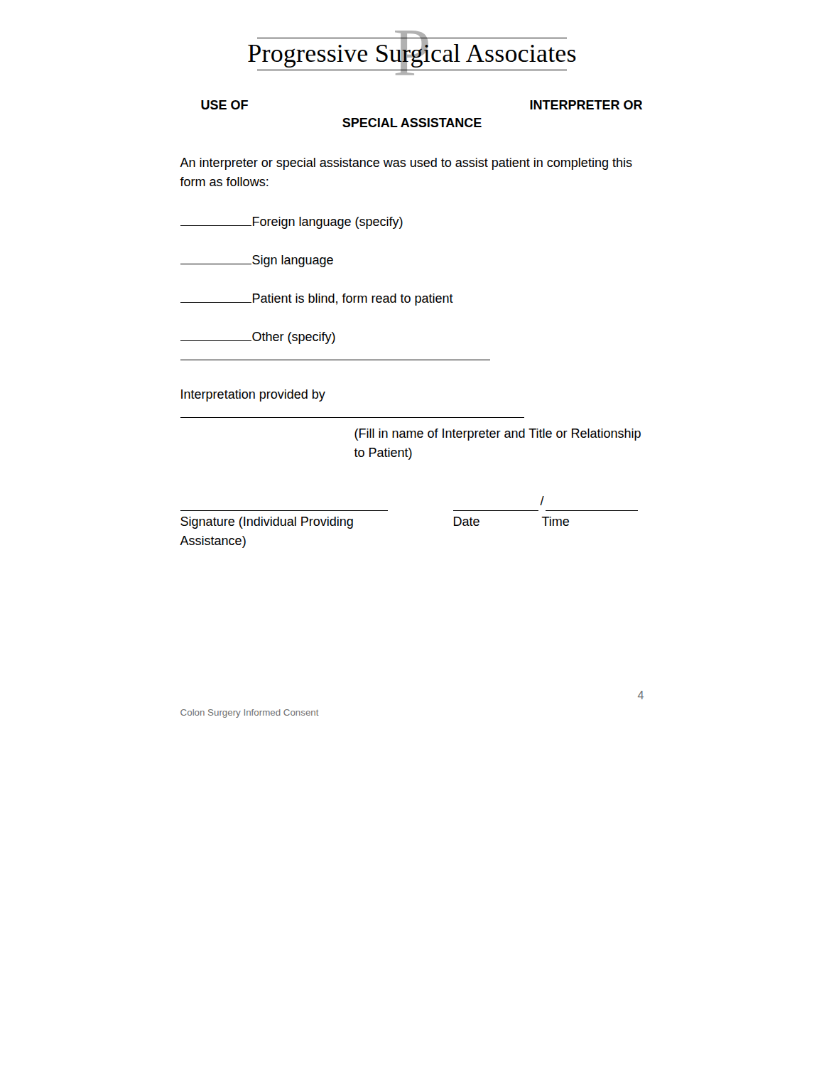P Progressive Surgical Associates
USE OF
INTERPRETER OR
SPECIAL ASSISTANCE
An interpreter or special assistance was used to assist patient in completing this form as follows:
Foreign language (specify)
Sign language
Patient is blind, form read to patient
Other (specify)
Interpretation provided by
(Fill in name of Interpreter and Title or Relationship to Patient)
/
Signature (Individual Providing Assistance)
Date Time
4 Colon Surgery Informed Consent